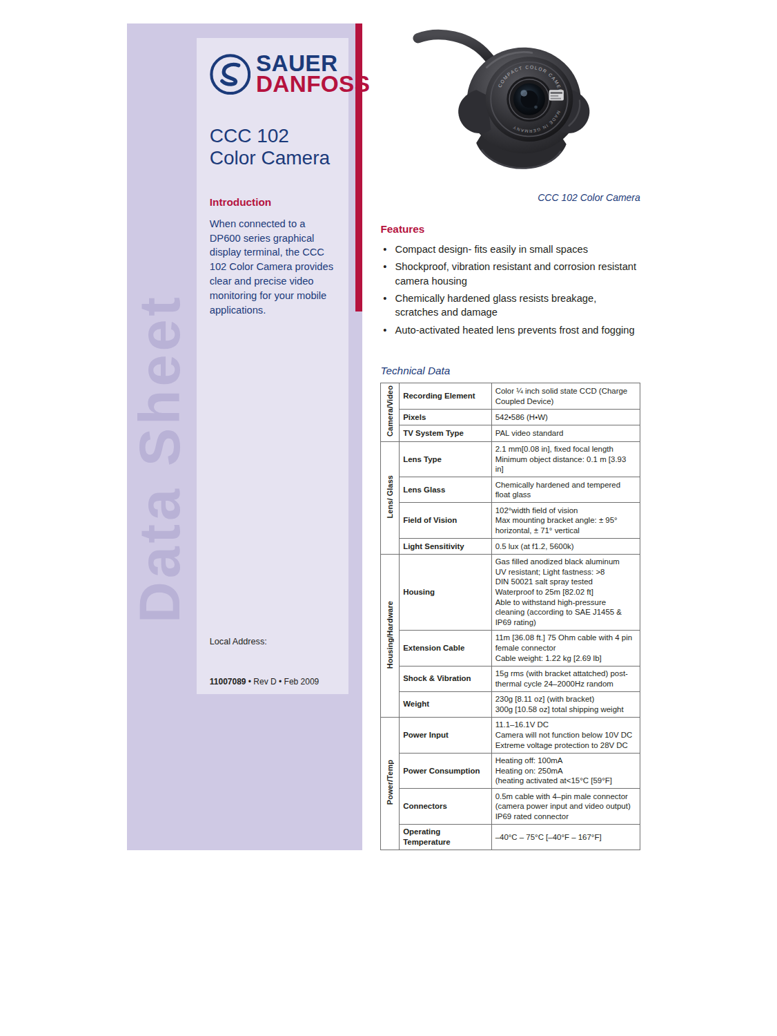Data Sheet
SAUER DANFOSS
CCC 102
Color Camera
Introduction
When connected to a DP600 series graphical display terminal, the CCC 102 Color Camera provides clear and precise video monitoring for your mobile applications.
Local Address:
11007089 • Rev D • Feb 2009
COMPACT COLOR CAMERA MADE IN GERMANY
CCC 102 Color Camera
Features
Compact design- fits easily in small spaces
Shockproof, vibration resistant and corrosion resistant camera housing
Chemically hardened glass resists breakage, scratches and damage
Auto-activated heated lens prevents frost and fogging
Technical Data
| Camera/Video | Recording Element | Color ¼ inch solid state CCD (Charge Coupled Device) |
| Pixels | 542•586 (H•W) |
| TV System Type | PAL video standard |
| Lens/ Glass | Lens Type | 2.1 mm[0.08 in], fixed focal length Minimum object distance: 0.1 m [3.93 in] |
| Lens Glass | Chemically hardened and tempered float glass |
| Field of Vision | 102°width field of vision Max mounting bracket angle: ± 95° horizontal, ± 71° vertical |
| Light Sensitivity | 0.5 lux (at f1.2, 5600k) |
| Housing/Hardware | Housing | Gas filled anodized black aluminum UV resistant; Light fastness: >8 DIN 50021 salt spray tested Waterproof to 25m [82.02 ft] Able to withstand high-pressure cleaning (according to SAE J1455 & IP69 rating) |
| Extension Cable | 11m [36.08 ft.] 75 Ohm cable with 4 pin female connector Cable weight: 1.22 kg [2.69 lb] |
| Shock & Vibration | 15g rms (with bracket attatched) post-thermal cycle 24–2000Hz random |
| Weight | 230g [8.11 oz] (with bracket) 300g [10.58 oz] total shipping weight |
| Power/Temp | Power Input | 11.1–16.1V DC Camera will not function below 10V DC Extreme voltage protection to 28V DC |
| Power Consumption | Heating off: 100mA Heating on: 250mA (heating activated at<15°C [59°F] |
| Connectors | 0.5m cable with 4–pin male connector (camera power input and video output) IP69 rated connector |
| Operating Temperature | –40°C – 75°C [–40°F – 167°F] |